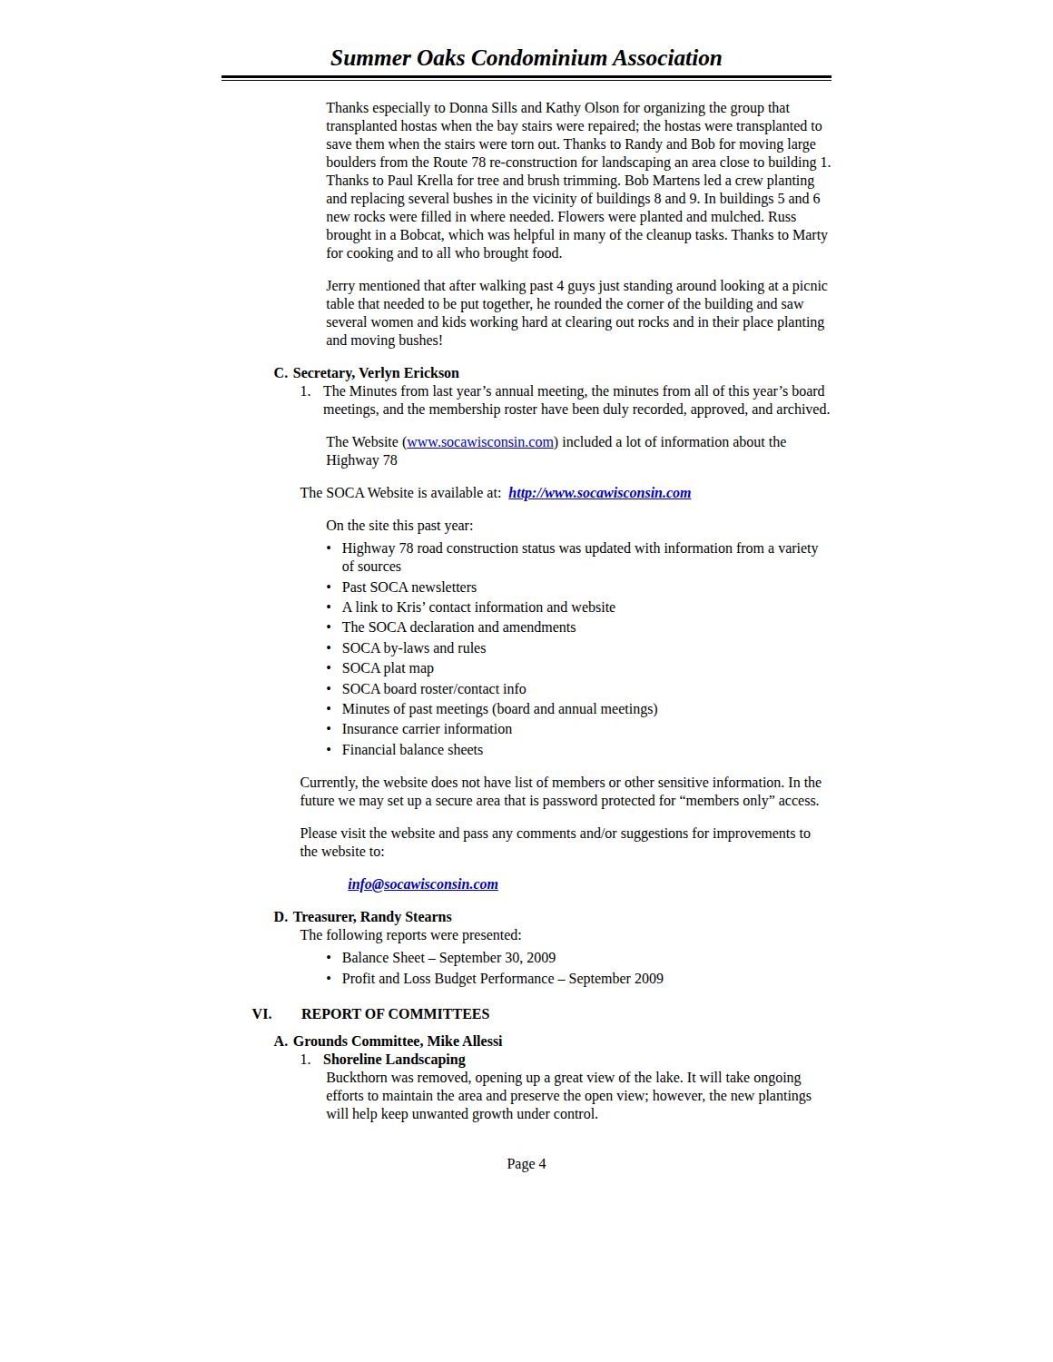Summer Oaks Condominium Association
Thanks especially to Donna Sills and Kathy Olson for organizing the group that transplanted hostas when the bay stairs were repaired; the hostas were transplanted to save them when the stairs were torn out. Thanks to Randy and Bob for moving large boulders from the Route 78 re-construction for landscaping an area close to building 1. Thanks to Paul Krella for tree and brush trimming. Bob Martens led a crew planting and replacing several bushes in the vicinity of buildings 8 and 9. In buildings 5 and 6 new rocks were filled in where needed. Flowers were planted and mulched. Russ brought in a Bobcat, which was helpful in many of the cleanup tasks. Thanks to Marty for cooking and to all who brought food.
Jerry mentioned that after walking past 4 guys just standing around looking at a picnic table that needed to be put together, he rounded the corner of the building and saw several women and kids working hard at clearing out rocks and in their place planting and moving bushes!
C. Secretary, Verlyn Erickson
1. The Minutes from last year’s annual meeting, the minutes from all of this year’s board meetings, and the membership roster have been duly recorded, approved, and archived.
The Website (www.socawisconsin.com) included a lot of information about the Highway 78
The SOCA Website is available at: http://www.socawisconsin.com
On the site this past year:
Highway 78 road construction status was updated with information from a variety of sources
Past SOCA newsletters
A link to Kris’ contact information and website
The SOCA declaration and amendments
SOCA by-laws and rules
SOCA plat map
SOCA board roster/contact info
Minutes of past meetings (board and annual meetings)
Insurance carrier information
Financial balance sheets
Currently, the website does not have list of members or other sensitive information. In the future we may set up a secure area that is password protected for “members only” access.
Please visit the website and pass any comments and/or suggestions for improvements to the website to:
info@socawisconsin.com
D. Treasurer, Randy Stearns
The following reports were presented:
Balance Sheet – September 30, 2009
Profit and Loss Budget Performance – September 2009
VI. REPORT OF COMMITTEES
A. Grounds Committee, Mike Allessi
1. Shoreline Landscaping
Buckthorn was removed, opening up a great view of the lake. It will take ongoing efforts to maintain the area and preserve the open view; however, the new plantings will help keep unwanted growth under control.
Page 4